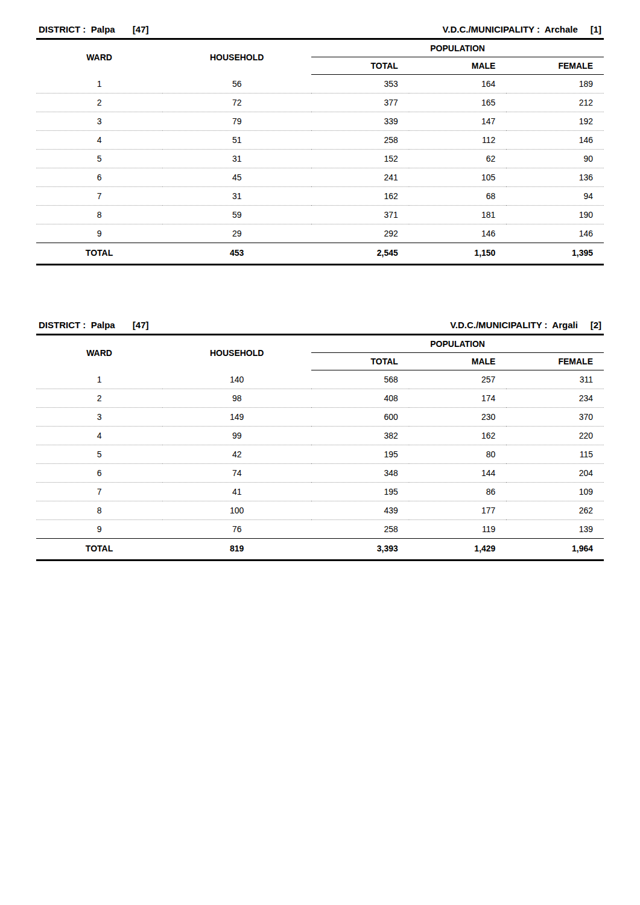DISTRICT : Palpa [47] V.D.C./MUNICIPALITY : Archale [1]
| WARD | HOUSEHOLD | POPULATION |
| --- | --- | --- |
| TOTAL | MALE | FEMALE |
| 1 | 56 | 353 | 164 | 189 |
| 2 | 72 | 377 | 165 | 212 |
| 3 | 79 | 339 | 147 | 192 |
| 4 | 51 | 258 | 112 | 146 |
| 5 | 31 | 152 | 62 | 90 |
| 6 | 45 | 241 | 105 | 136 |
| 7 | 31 | 162 | 68 | 94 |
| 8 | 59 | 371 | 181 | 190 |
| 9 | 29 | 292 | 146 | 146 |
| TOTAL | 453 | 2,545 | 1,150 | 1,395 |
DISTRICT : Palpa [47] V.D.C./MUNICIPALITY : Argali [2]
| WARD | HOUSEHOLD | POPULATION |
| --- | --- | --- |
| TOTAL | MALE | FEMALE |
| 1 | 140 | 568 | 257 | 311 |
| 2 | 98 | 408 | 174 | 234 |
| 3 | 149 | 600 | 230 | 370 |
| 4 | 99 | 382 | 162 | 220 |
| 5 | 42 | 195 | 80 | 115 |
| 6 | 74 | 348 | 144 | 204 |
| 7 | 41 | 195 | 86 | 109 |
| 8 | 100 | 439 | 177 | 262 |
| 9 | 76 | 258 | 119 | 139 |
| TOTAL | 819 | 3,393 | 1,429 | 1,964 |